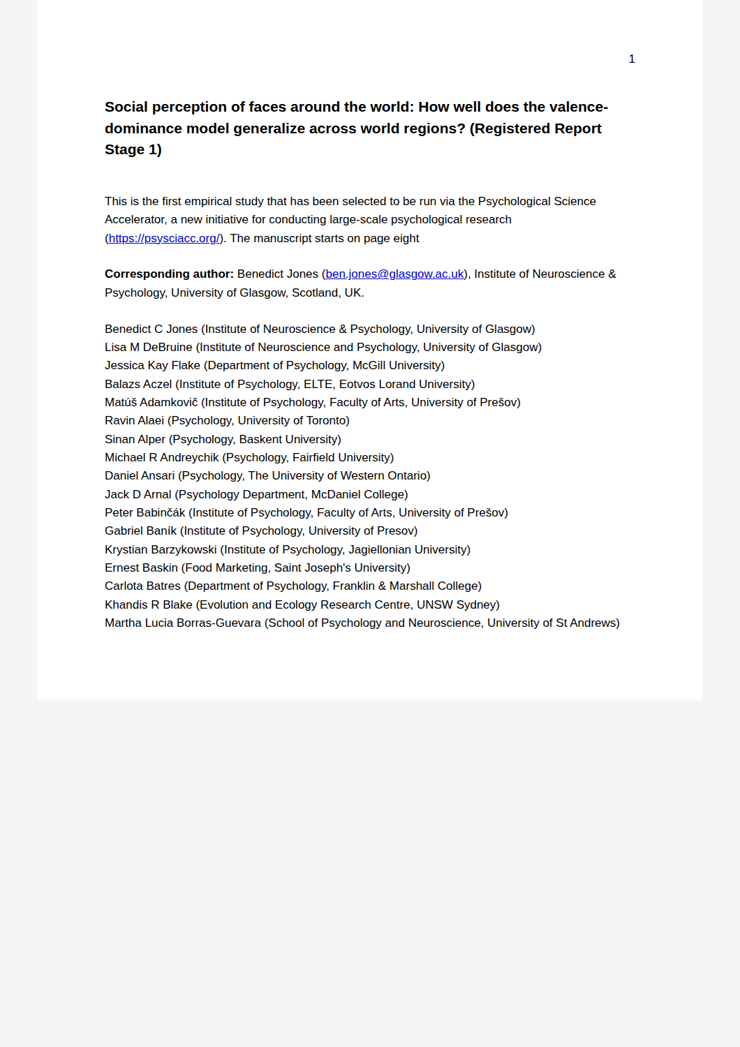1
Social perception of faces around the world: How well does the valence-dominance model generalize across world regions? (Registered Report Stage 1)
This is the first empirical study that has been selected to be run via the Psychological Science Accelerator, a new initiative for conducting large-scale psychological research (https://psysciacc.org/). The manuscript starts on page eight
Corresponding author: Benedict Jones (ben.jones@glasgow.ac.uk), Institute of Neuroscience & Psychology, University of Glasgow, Scotland, UK.
Benedict C Jones (Institute of Neuroscience & Psychology, University of Glasgow)
Lisa M DeBruine (Institute of Neuroscience and Psychology, University of Glasgow)
Jessica Kay Flake (Department of Psychology, McGill University)
Balazs Aczel (Institute of Psychology, ELTE, Eotvos Lorand University)
Matúš Adamkovič (Institute of Psychology, Faculty of Arts, University of Prešov)
Ravin Alaei (Psychology, University of Toronto)
Sinan Alper (Psychology, Baskent University)
Michael R Andreychik (Psychology, Fairfield University)
Daniel Ansari (Psychology, The University of Western Ontario)
Jack D Arnal (Psychology Department, McDaniel College)
Peter Babinčák (Institute of Psychology, Faculty of Arts, University of Prešov)
Gabriel Baník (Institute of Psychology, University of Presov)
Krystian Barzykowski (Institute of Psychology, Jagiellonian University)
Ernest Baskin (Food Marketing, Saint Joseph's University)
Carlota Batres (Department of Psychology, Franklin & Marshall College)
Khandis R Blake (Evolution and Ecology Research Centre, UNSW Sydney)
Martha Lucia Borras-Guevara (School of Psychology and Neuroscience, University of St Andrews)